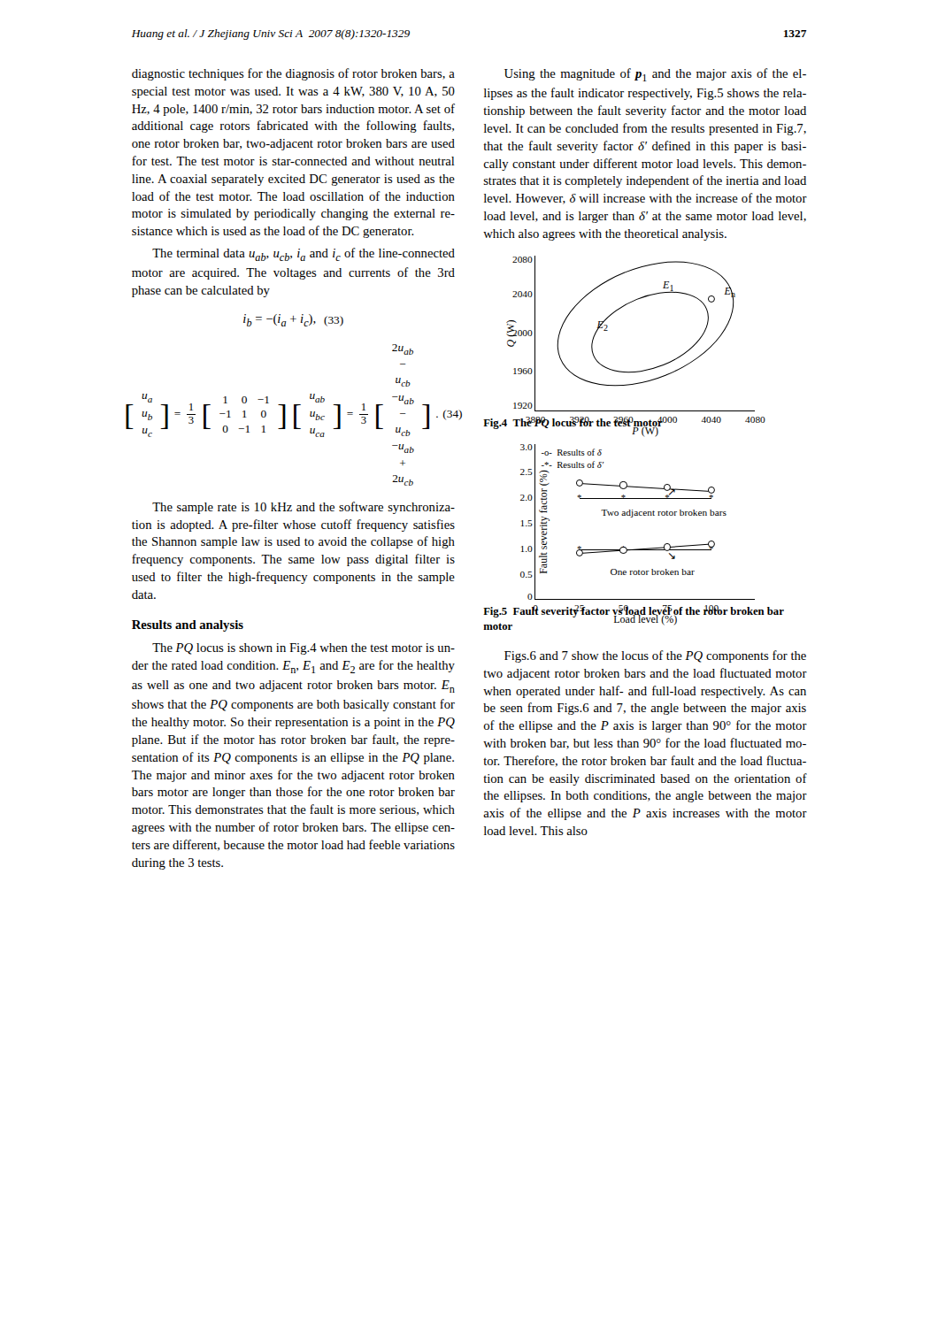Huang et al. / J Zhejiang Univ Sci A 2007 8(8):1320-1329 1327
diagnostic techniques for the diagnosis of rotor broken bars, a special test motor was used. It was a 4 kW, 380 V, 10 A, 50 Hz, 4 pole, 1400 r/min, 32 rotor bars induction motor. A set of additional cage rotors fabricated with the following faults, one rotor broken bar, two-adjacent rotor broken bars are used for test. The test motor is star-connected and without neutral line. A coaxial separately excited DC generator is used as the load of the test motor. The load oscillation of the induction motor is simulated by periodically changing the external resistance which is used as the load of the DC generator.
The terminal data uab, ucb, ia and ic of the line-connected motor are acquired. The voltages and currents of the 3rd phase can be calculated by
ib = −(ia + ic), (33)
[
| u a |
| u b |
| u c |
] = 13 [
| 1 | 0 | −1 |
| −1 | 1 | 0 |
| 0 | −1 | 1 |
] [
| u ab |
| u bc |
| u ca |
] = 13 [
| 2 u ab − u cb |
| − u ab − u cb |
| − u ab + 2 u cb |
] . (34)
The sample rate is 10 kHz and the software synchronization is adopted. A pre-filter whose cutoff frequency satisfies the Shannon sample law is used to avoid the collapse of high frequency components. The same low pass digital filter is used to filter the high-frequency components in the sample data.
Results and analysis
The PQ locus is shown in Fig.4 when the test motor is under the rated load condition. En, E1 and E2 are for the healthy as well as one and two adjacent rotor broken bars motor. En shows that the PQ components are both basically constant for the healthy motor. So their representation is a point in the PQ plane. But if the motor has rotor broken bar fault, the representation of its PQ components is an ellipse in the PQ plane. The major and minor axes for the two adjacent rotor broken bars motor are longer than those for the one rotor broken bar motor. This demonstrates that the fault is more serious, which agrees with the number of rotor broken bars. The ellipse centers are different, because the motor load had feeble variations during the 3 tests.
Using the magnitude of p1 and the major axis of the ellipses as the fault indicator respectively, Fig.5 shows the relationship between the fault severity factor and the motor load level. It can be concluded from the results presented in Fig.7, that the fault severity factor δ′ defined in this paper is basically constant under different motor load levels. This demonstrates that it is completely independent of the inertia and load level. However, δ will increase with the increase of the motor load level, and is larger than δ′ at the same motor load level, which also agrees with the theoretical analysis.
Q (W) P (W) 2080 2040 2000 1960 1920 3880 3920 3960 4000 4040 4080
E1 En E2
Fig.4 The PQ locus for the test motor
Fault severity factor (%) Load level (%) 3.0 2.5 2.0 1.5 1.0 0.5 0 0 25 50 75 100
-o- Results of δ
-*- Results of δ′
* * * *
↗ Two adjacent rotor broken bars
* * * *
↘ One rotor broken bar
Fig.5 Fault severity factor vs load level of the rotor broken bar motor
Figs.6 and 7 show the locus of the PQ components for the two adjacent rotor broken bars and the load fluctuated motor when operated under half- and full-load respectively. As can be seen from Figs.6 and 7, the angle between the major axis of the ellipse and the P axis is larger than 90° for the motor with broken bar, but less than 90° for the load fluctuated motor. Therefore, the rotor broken bar fault and the load fluctuation can be easily discriminated based on the orientation of the ellipses. In both conditions, the angle between the major axis of the ellipse and the P axis increases with the motor load level. This also